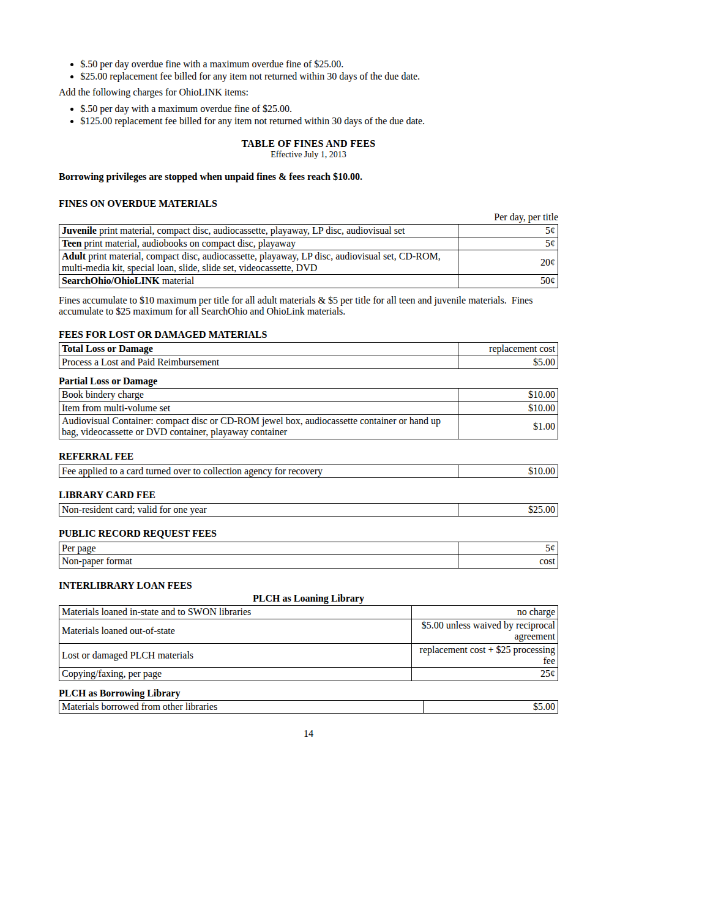$.50 per day overdue fine with a maximum overdue fine of $25.00.
$25.00 replacement fee billed for any item not returned within 30 days of the due date.
Add the following charges for OhioLINK items:
$.50 per day with a maximum overdue fine of $25.00.
$125.00 replacement fee billed for any item not returned within 30 days of the due date.
TABLE OF FINES AND FEES
Effective July 1, 2013
Borrowing privileges are stopped when unpaid fines & fees reach $10.00.
FINES ON OVERDUE MATERIALS
Per day, per title
| Juvenile print material, compact disc, audiocassette, playaway, LP disc, audiovisual set | 5¢ |
| Teen print material, audiobooks on compact disc, playaway | 5¢ |
| Adult print material, compact disc, audiocassette, playaway, LP disc, audiovisual set, CD-ROM, multi-media kit, special loan, slide, slide set, videocassette, DVD | 20¢ |
| SearchOhio/OhioLINK material | 50¢ |
Fines accumulate to $10 maximum per title for all adult materials & $5 per title for all teen and juvenile materials. Fines accumulate to $25 maximum for all SearchOhio and OhioLink materials.
FEES FOR LOST OR DAMAGED MATERIALS
| Total Loss or Damage | replacement cost |
| Process a Lost and Paid Reimbursement | $5.00 |
Partial Loss or Damage
| Book bindery charge | $10.00 |
| Item from multi-volume set | $10.00 |
| Audiovisual Container: compact disc or CD-ROM jewel box, audiocassette container or hand up bag, videocassette or DVD container, playaway container | $1.00 |
REFERRAL FEE
| Fee applied to a card turned over to collection agency for recovery | $10.00 |
LIBRARY CARD FEE
| Non-resident card; valid for one year | $25.00 |
PUBLIC RECORD REQUEST FEES
| Per page | 5¢ |
| Non-paper format | cost |
INTERLIBRARY LOAN FEES
PLCH as Loaning Library
| Materials loaned in-state and to SWON libraries | no charge |
| Materials loaned out-of-state | $5.00 unless waived by reciprocal agreement |
| Lost or damaged PLCH materials | replacement cost + $25 processing fee |
| Copying/faxing, per page | 25¢ |
PLCH as Borrowing Library
| Materials borrowed from other libraries | $5.00 |
14